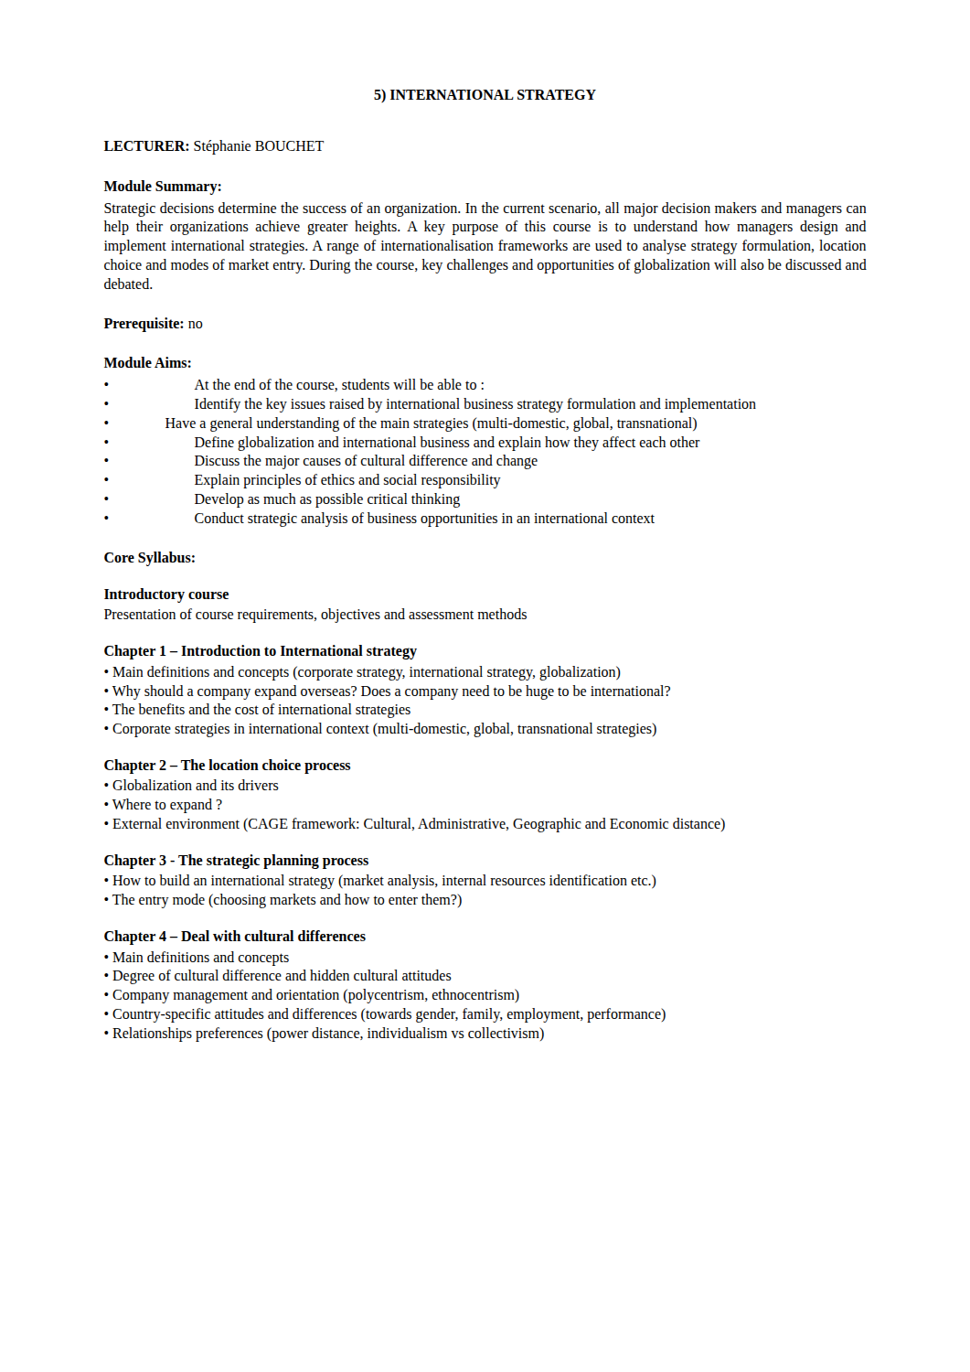5) INTERNATIONAL STRATEGY
LECTURER: Stéphanie BOUCHET
Module Summary:
Strategic decisions determine the success of an organization. In the current scenario, all major decision makers and managers can help their organizations achieve greater heights. A key purpose of this course is to understand how managers design and implement international strategies. A range of internationalisation frameworks are used to analyse strategy formulation, location choice and modes of market entry. During the course, key challenges and opportunities of globalization will also be discussed and debated.
Prerequisite: no
Module Aims:
At the end of the course, students will be able to :
Identify the key issues raised by international business strategy formulation and implementation
Have a general understanding of the main strategies (multi-domestic, global, transnational)
Define globalization and international business and explain how they affect each other
Discuss the major causes of cultural difference and change
Explain principles of ethics and social responsibility
Develop as much as possible critical thinking
Conduct strategic analysis of business opportunities in an international context
Core Syllabus:
Introductory course
Presentation of course requirements, objectives and assessment methods
Chapter 1 – Introduction to International strategy
• Main definitions and concepts (corporate strategy, international strategy, globalization)
• Why should a company expand overseas? Does a company need to be huge to be international?
• The benefits and the cost of international strategies
• Corporate strategies in international context (multi-domestic, global, transnational strategies)
Chapter 2 – The location choice process
• Globalization and its drivers
• Where to expand ?
• External environment (CAGE framework: Cultural, Administrative, Geographic and Economic distance)
Chapter 3 - The strategic planning process
• How to build an international strategy (market analysis, internal resources identification etc.)
• The entry mode (choosing markets and how to enter them?)
Chapter 4 – Deal with cultural differences
• Main definitions and concepts
• Degree of cultural difference and hidden cultural attitudes
• Company management and orientation (polycentrism, ethnocentrism)
• Country-specific attitudes and differences (towards gender, family, employment, performance)
• Relationships preferences (power distance, individualism vs collectivism)